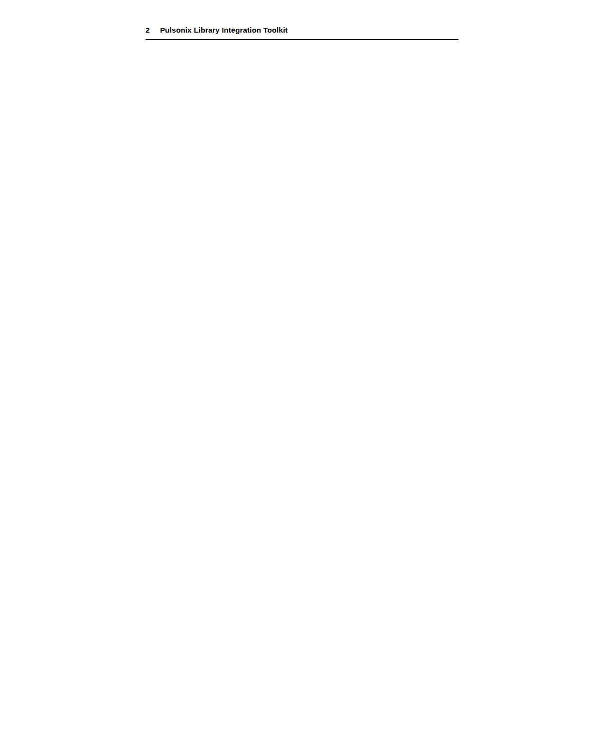2 Pulsonix Library Integration Toolkit